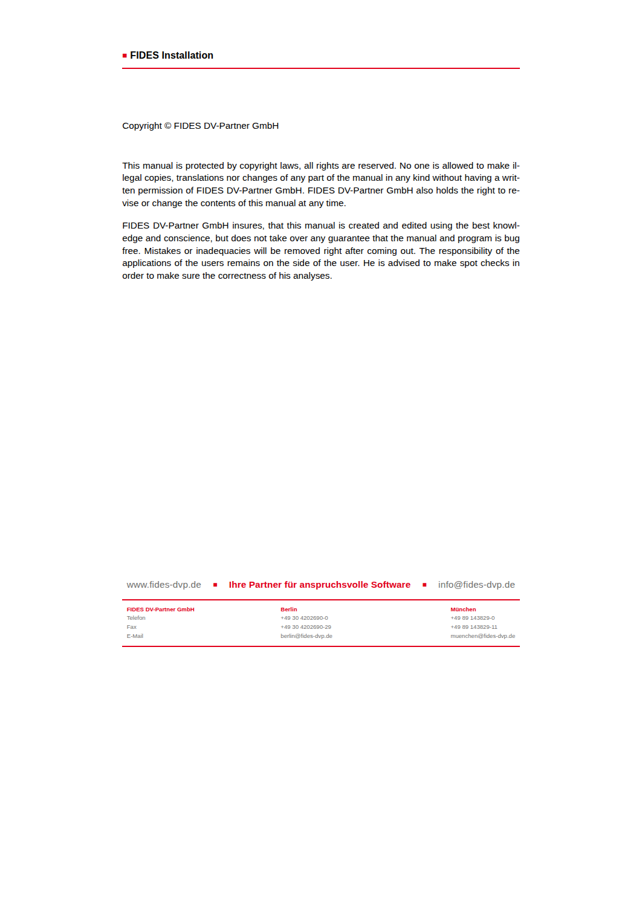■FIDES Installation
Copyright © FIDES DV-Partner GmbH
This manual is protected by copyright laws, all rights are reserved. No one is allowed to make illegal copies, translations nor changes of any part of the manual in any kind without having a written permission of FIDES DV-Partner GmbH. FIDES DV-Partner GmbH also holds the right to revise or change the contents of this manual at any time.
FIDES DV-Partner GmbH insures, that this manual is created and edited using the best knowledge and conscience, but does not take over any guarantee that the manual and program is bug free. Mistakes or inadequacies will be removed right after coming out. The responsibility of the applications of the users remains on the side of the user. He is advised to make spot checks in order to make sure the correctness of his analyses.
www.fides-dvp.de ■ Ihre Partner für anspruchsvolle Software ■ info@fides-dvp.de
FIDES DV-Partner GmbH Telefon
Fax
E-Mail
Berlin +49 30 4202690-0
+49 30 4202690-29
berlin@fides-dvp.de
München +49 89 143829-0
+49 89 143829-11
muenchen@fides-dvp.de